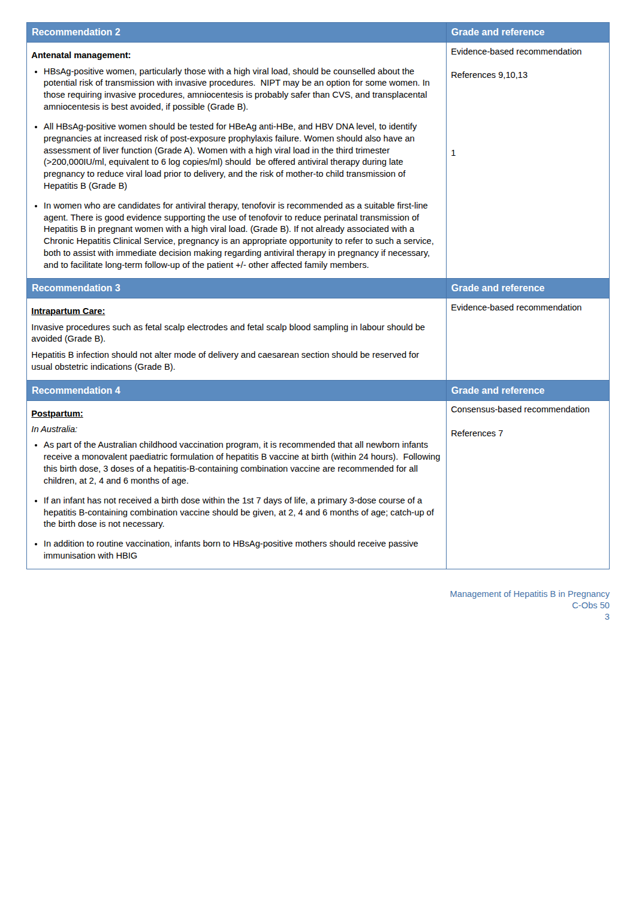| Recommendation 2 | Grade and reference |
| --- | --- |
| Antenatal management: HBsAg-positive women, particularly those with a high viral load, should be counselled about the potential risk of transmission with invasive procedures. NIPT may be an option for some women. In those requiring invasive procedures, amniocentesis is probably safer than CVS, and transplacental amniocentesis is best avoided, if possible (Grade B). All HBsAg-positive women should be tested for HBeAg anti-HBe, and HBV DNA level, to identify pregnancies at increased risk of post-exposure prophylaxis failure. Women should also have an assessment of liver function (Grade A). Women with a high viral load in the third trimester (>200,000IU/ml, equivalent to 6 log copies/ml) should be offered antiviral therapy during late pregnancy to reduce viral load prior to delivery, and the risk of mother-to child transmission of Hepatitis B (Grade B) In women who are candidates for antiviral therapy, tenofovir is recommended as a suitable first-line agent. There is good evidence supporting the use of tenofovir to reduce perinatal transmission of Hepatitis B in pregnant women with a high viral load. (Grade B). If not already associated with a Chronic Hepatitis Clinical Service, pregnancy is an appropriate opportunity to refer to such a service, both to assist with immediate decision making regarding antiviral therapy in pregnancy if necessary, and to facilitate long-term follow-up of the patient +/- other affected family members. | Evidence-based recommendation References 9,10,13 1 |
| Recommendation 3 | Grade and reference |
| Intrapartum Care: Invasive procedures such as fetal scalp electrodes and fetal scalp blood sampling in labour should be avoided (Grade B). Hepatitis B infection should not alter mode of delivery and caesarean section should be reserved for usual obstetric indications (Grade B). | Evidence-based recommendation |
| Recommendation 4 | Grade and reference |
| Postpartum: In Australia: As part of the Australian childhood vaccination program, it is recommended that all newborn infants receive a monovalent paediatric formulation of hepatitis B vaccine at birth (within 24 hours). Following this birth dose, 3 doses of a hepatitis-B-containing combination vaccine are recommended for all children, at 2, 4 and 6 months of age. If an infant has not received a birth dose within the 1st 7 days of life, a primary 3-dose course of a hepatitis B-containing combination vaccine should be given, at 2, 4 and 6 months of age; catch-up of the birth dose is not necessary. In addition to routine vaccination, infants born to HBsAg-positive mothers should receive passive immunisation with HBIG | Consensus-based recommendation References 7 |
Management of Hepatitis B in Pregnancy
C-Obs 50
3